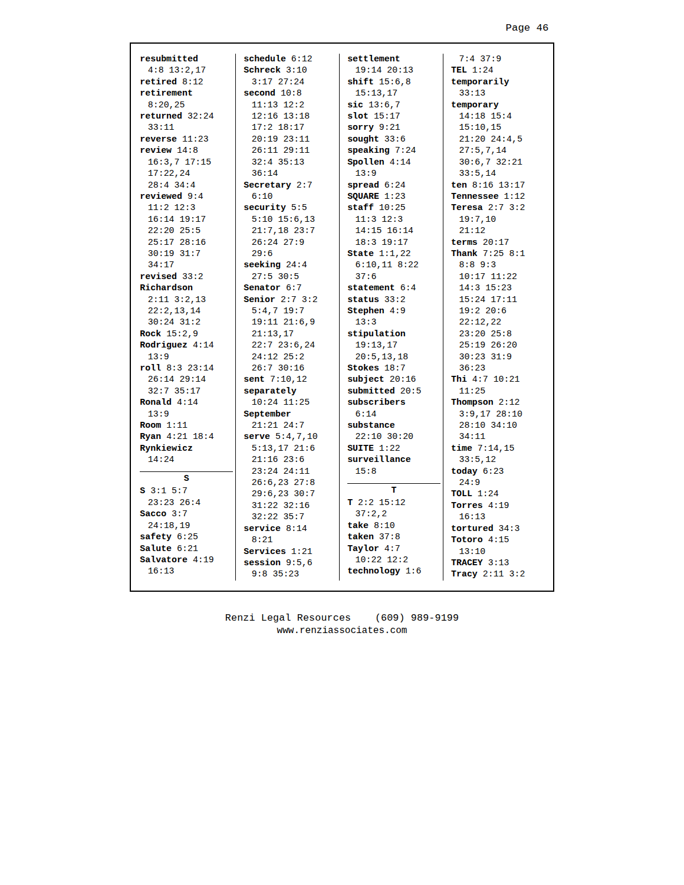Page 46
resubmitted
4:8 13:2,17
retired 8:12
retirement
8:20,25
returned 32:24
33:11
reverse 11:23
review 14:8
16:3,7 17:15
17:22,24
28:4 34:4
reviewed 9:4
11:2 12:3
16:14 19:17
22:20 25:5
25:17 28:16
30:19 31:7
34:17
revised 33:2
Richardson
2:11 3:2,13
22:2,13,14
30:24 31:2
Rock 15:2,9
Rodriguez 4:14
13:9
roll 8:3 23:14
26:14 29:14
32:7 35:17
Ronald 4:14
13:9
Room 1:11
Ryan 4:21 18:4
Rynkiewicz
14:24
S
S 3:1 5:7
23:23 26:4
Sacco 3:7
24:18,19
safety 6:25
Salute 6:21
Salvatore 4:19
16:13
schedule 6:12
Schreck 3:10
3:17 27:24
second 10:8
11:13 12:2
12:16 13:18
17:2 18:17
20:19 23:11
26:11 29:11
32:4 35:13
36:14
Secretary 2:7
6:10
security 5:5
5:10 15:6,13
21:7,18 23:7
26:24 27:9
29:6
seeking 24:4
27:5 30:5
Senator 6:7
Senior 2:7 3:2
5:4,7 19:7
19:11 21:6,9
21:13,17
22:7 23:6,24
24:12 25:2
26:7 30:16
sent 7:10,12
separately
10:24 11:25
September
21:21 24:7
serve 5:4,7,10
5:13,17 21:6
21:16 23:6
23:24 24:11
26:6,23 27:8
29:6,23 30:7
31:22 32:16
32:22 35:7
service 8:14
8:21
Services 1:21
session 9:5,6
9:8 35:23
settlement
19:14 20:13
shift 15:6,8
15:13,17
sic 13:6,7
slot 15:17
sorry 9:21
sought 33:6
speaking 7:24
Spollen 4:14
13:9
spread 6:24
SQUARE 1:23
staff 10:25
11:3 12:3
14:15 16:14
18:3 19:17
State 1:1,22
6:10,11 8:22
37:6
statement 6:4
status 33:2
Stephen 4:9
13:3
stipulation
19:13,17
20:5,13,18
Stokes 18:7
subject 20:16
submitted 20:5
subscribers
6:14
substance
22:10 30:20
SUITE 1:22
surveillance
15:8
T
T 2:2 15:12
37:2,2
take 8:10
taken 37:8
Taylor 4:7
10:22 12:2
technology 1:6
7:4 37:9
TEL 1:24
temporarily
33:13
temporary
14:18 15:4
15:10,15
21:20 24:4,5
27:5,7,14
30:6,7 32:21
33:5,14
ten 8:16 13:17
Tennessee 1:12
Teresa 2:7 3:2
19:7,10
21:12
terms 20:17
Thank 7:25 8:1
8:8 9:3
10:17 11:22
14:3 15:23
15:24 17:11
19:2 20:6
22:12,22
23:20 25:8
25:19 26:20
30:23 31:9
36:23
Thi 4:7 10:21
11:25
Thompson 2:12
3:9,17 28:10
28:10 34:10
34:11
time 7:14,15
33:5,12
today 6:23
24:9
TOLL 1:24
Torres 4:19
16:13
tortured 34:3
Totoro 4:15
13:10
TRACEY 3:13
Tracy 2:11 3:2
Renzi Legal Resources (609) 989-9199
www.renziassociates.com